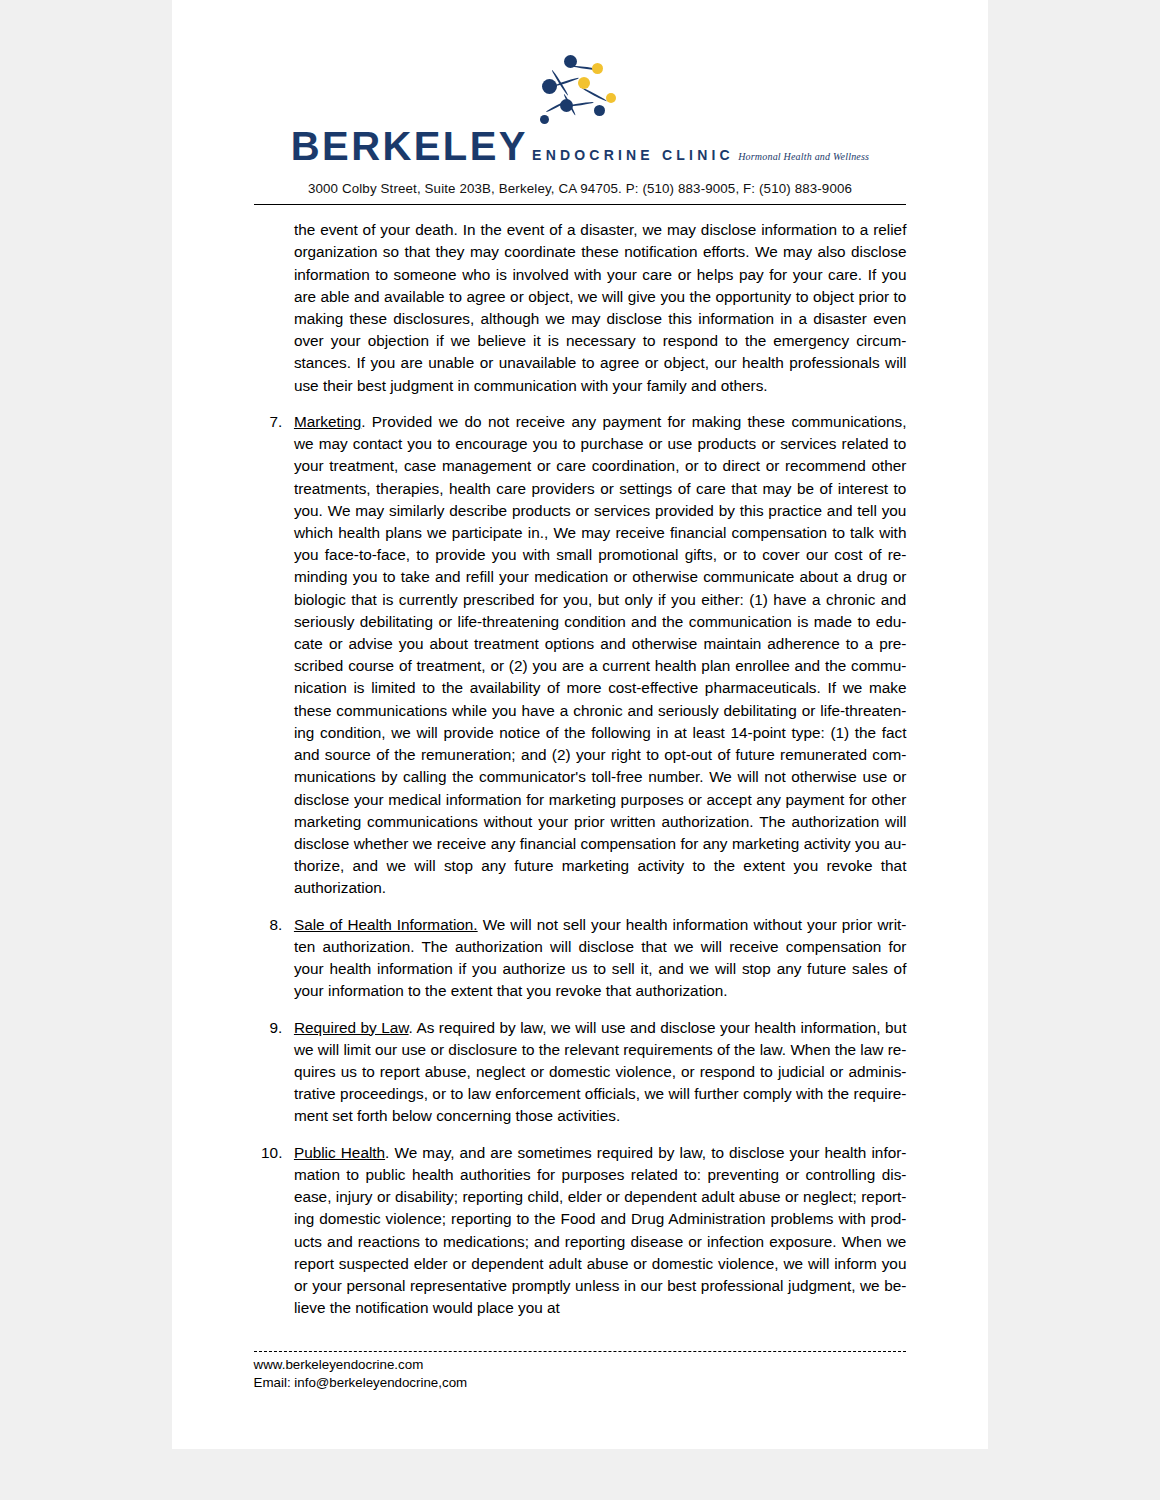BERKELEY ENDOCRINE CLINIC Hormonal Health and Wellness
3000 Colby Street, Suite 203B, Berkeley, CA 94705. P: (510) 883-9005, F: (510) 883-9006
the event of your death. In the event of a disaster, we may disclose information to a relief organization so that they may coordinate these notification efforts. We may also disclose information to someone who is involved with your care or helps pay for your care. If you are able and available to agree or object, we will give you the opportunity to object prior to making these disclosures, although we may disclose this information in a disaster even over your objection if we believe it is necessary to respond to the emergency circumstances. If you are unable or unavailable to agree or object, our health professionals will use their best judgment in communication with your family and others.
7. Marketing. Provided we do not receive any payment for making these communications, we may contact you to encourage you to purchase or use products or services related to your treatment, case management or care coordination, or to direct or recommend other treatments, therapies, health care providers or settings of care that may be of interest to you. We may similarly describe products or services provided by this practice and tell you which health plans we participate in., We may receive financial compensation to talk with you face-to-face, to provide you with small promotional gifts, or to cover our cost of reminding you to take and refill your medication or otherwise communicate about a drug or biologic that is currently prescribed for you, but only if you either: (1) have a chronic and seriously debilitating or life-threatening condition and the communication is made to educate or advise you about treatment options and otherwise maintain adherence to a prescribed course of treatment, or (2) you are a current health plan enrollee and the communication is limited to the availability of more cost-effective pharmaceuticals. If we make these communications while you have a chronic and seriously debilitating or life-threatening condition, we will provide notice of the following in at least 14-point type: (1) the fact and source of the remuneration; and (2) your right to opt-out of future remunerated communications by calling the communicator's toll-free number. We will not otherwise use or disclose your medical information for marketing purposes or accept any payment for other marketing communications without your prior written authorization. The authorization will disclose whether we receive any financial compensation for any marketing activity you authorize, and we will stop any future marketing activity to the extent you revoke that authorization.
8. Sale of Health Information. We will not sell your health information without your prior written authorization. The authorization will disclose that we will receive compensation for your health information if you authorize us to sell it, and we will stop any future sales of your information to the extent that you revoke that authorization.
9. Required by Law. As required by law, we will use and disclose your health information, but we will limit our use or disclosure to the relevant requirements of the law. When the law requires us to report abuse, neglect or domestic violence, or respond to judicial or administrative proceedings, or to law enforcement officials, we will further comply with the requirement set forth below concerning those activities.
10. Public Health. We may, and are sometimes required by law, to disclose your health information to public health authorities for purposes related to: preventing or controlling disease, injury or disability; reporting child, elder or dependent adult abuse or neglect; reporting domestic violence; reporting to the Food and Drug Administration problems with products and reactions to medications; and reporting disease or infection exposure. When we report suspected elder or dependent adult abuse or domestic violence, we will inform you or your personal representative promptly unless in our best professional judgment, we believe the notification would place you at
www.berkeleyendocrine.com
Email: info@berkeleyendocrine,com